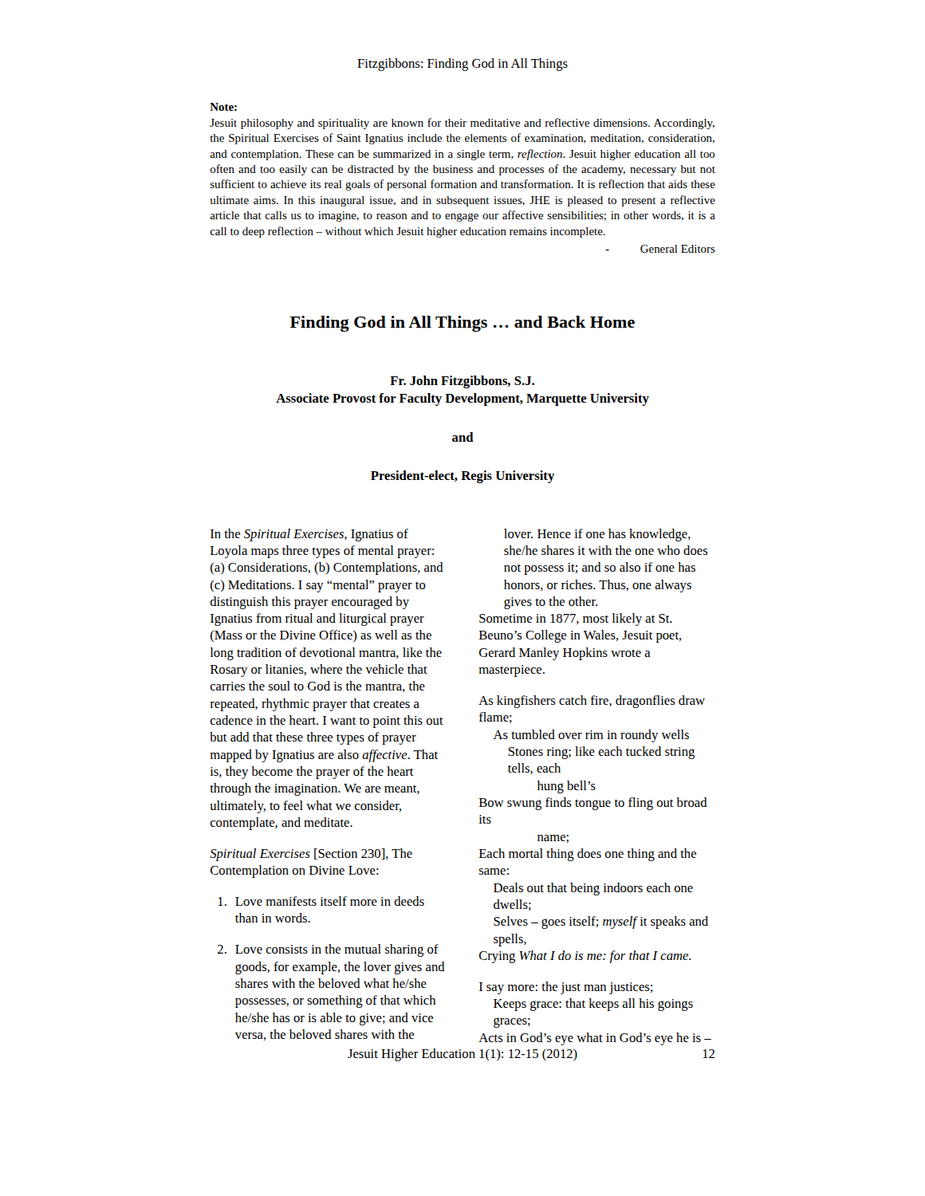Fitzgibbons: Finding God in All Things
Note: Jesuit philosophy and spirituality are known for their meditative and reflective dimensions. Accordingly, the Spiritual Exercises of Saint Ignatius include the elements of examination, meditation, consideration, and contemplation. These can be summarized in a single term, reflection. Jesuit higher education all too often and too easily can be distracted by the business and processes of the academy, necessary but not sufficient to achieve its real goals of personal formation and transformation. It is reflection that aids these ultimate aims. In this inaugural issue, and in subsequent issues, JHE is pleased to present a reflective article that calls us to imagine, to reason and to engage our affective sensibilities; in other words, it is a call to deep reflection – without which Jesuit higher education remains incomplete.
-General Editors
Finding God in All Things … and Back Home
Fr. John Fitzgibbons, S.J.
Associate Provost for Faculty Development, Marquette University and President-elect, Regis University
In the Spiritual Exercises, Ignatius of Loyola maps three types of mental prayer: (a) Considerations, (b) Contemplations, and (c) Meditations. I say “mental” prayer to distinguish this prayer encouraged by Ignatius from ritual and liturgical prayer (Mass or the Divine Office) as well as the long tradition of devotional mantra, like the Rosary or litanies, where the vehicle that carries the soul to God is the mantra, the repeated, rhythmic prayer that creates a cadence in the heart. I want to point this out but add that these three types of prayer mapped by Ignatius are also affective. That is, they become the prayer of the heart through the imagination. We are meant, ultimately, to feel what we consider, contemplate, and meditate.
Spiritual Exercises [Section 230], The Contemplation on Divine Love:
Love manifests itself more in deeds than in words.
Love consists in the mutual sharing of goods, for example, the lover gives and shares with the beloved what he/she possesses, or something of that which he/she has or is able to give; and vice versa, the beloved shares with the lover. Hence if one has knowledge, she/he shares it with the one who does not possess it; and so also if one has honors, or riches. Thus, one always gives to the other.
Sometime in 1877, most likely at St. Beuno’s College in Wales, Jesuit poet, Gerard Manley Hopkins wrote a masterpiece.
As kingfishers catch fire, dragonflies draw flame; As tumbled over rim in roundy wells Stones ring; like each tucked string tells, each hung bell’s Bow swung finds tongue to fling out broad its name; Each mortal thing does one thing and the same: Deals out that being indoors each one dwells; Selves – goes itself; myself it speaks and spells, Crying What I do is me: for that I came.
I say more: the just man justices; Keeps grace: that keeps all his goings graces; Acts in God’s eye what in God’s eye he is –
Jesuit Higher Education 1(1): 12-15 (2012)
12